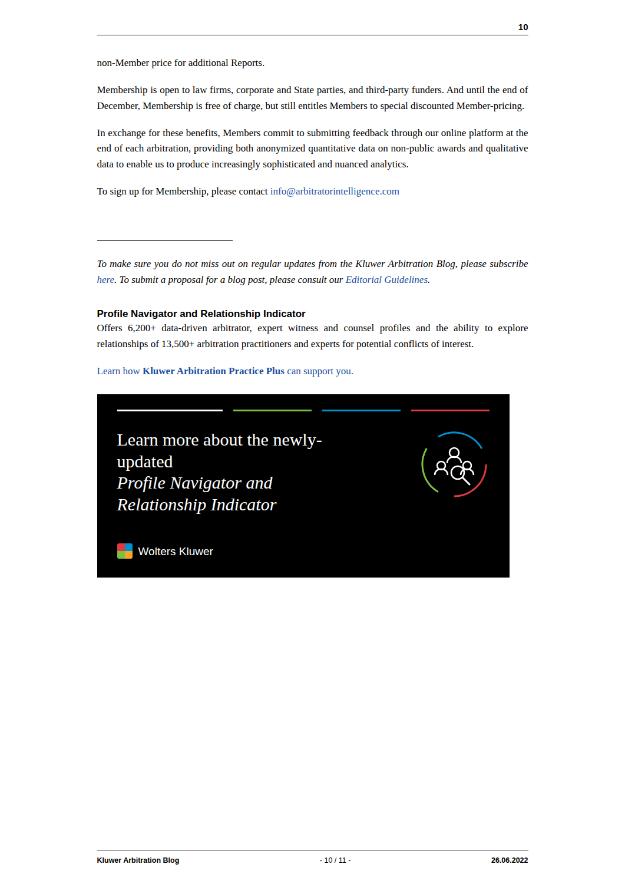10
non-Member price for additional Reports.
Membership is open to law firms, corporate and State parties, and third-party funders. And until the end of December, Membership is free of charge, but still entitles Members to special discounted Member-pricing.
In exchange for these benefits, Members commit to submitting feedback through our online platform at the end of each arbitration, providing both anonymized quantitative data on non-public awards and qualitative data to enable us to produce increasingly sophisticated and nuanced analytics.
To sign up for Membership, please contact info@arbitratorintelligence.com
To make sure you do not miss out on regular updates from the Kluwer Arbitration Blog, please subscribe here. To submit a proposal for a blog post, please consult our Editorial Guidelines.
Profile Navigator and Relationship Indicator
Offers 6,200+ data-driven arbitrator, expert witness and counsel profiles and the ability to explore relationships of 13,500+ arbitration practitioners and experts for potential conflicts of interest.
Learn how Kluwer Arbitration Practice Plus can support you.
Learn more about the newly-updated
Profile Navigator and Relationship Indicator
Wolters Kluwer
Kluwer Arbitration Blog - 10 / 11 - 26.06.2022